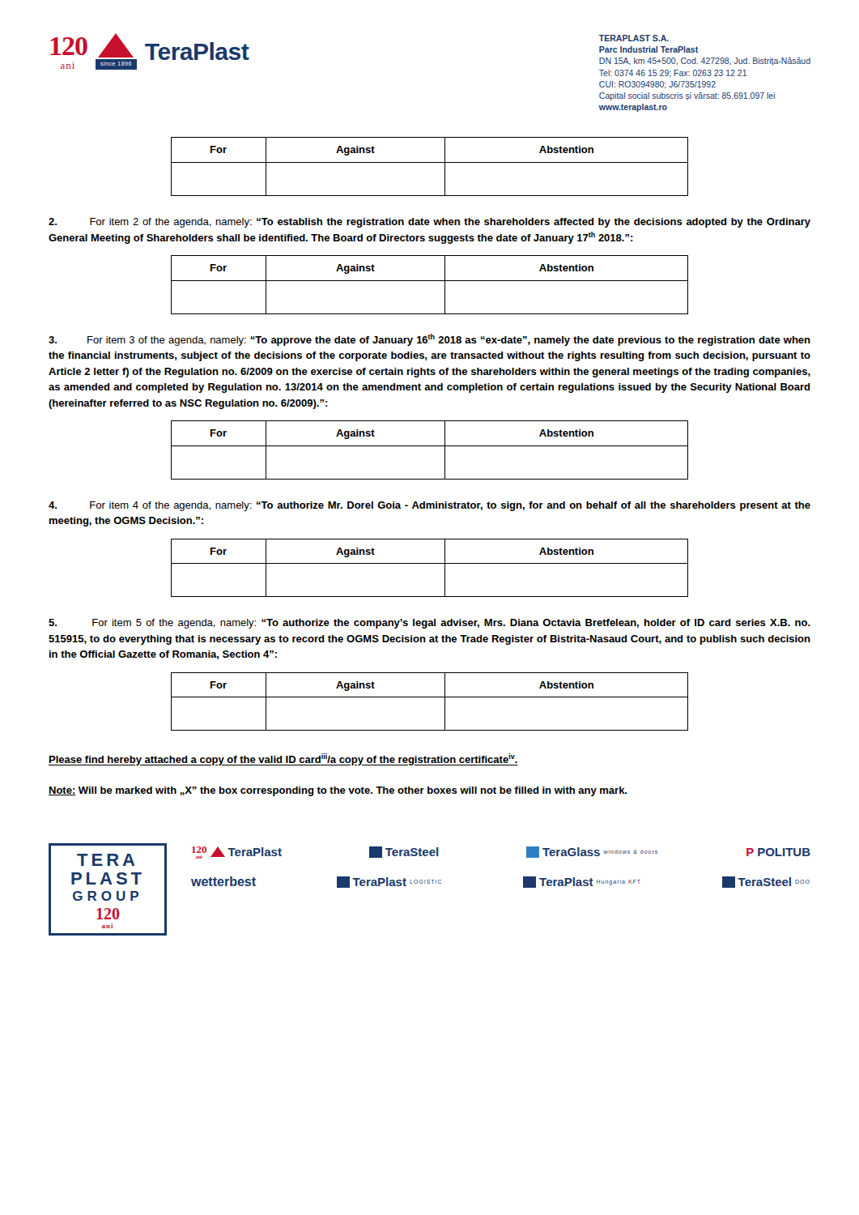120
ani
since 1896
TeraPlast
TERAPLAST S.A.
Parc Industrial TeraPlast
DN 15A, km 45+500, Cod. 427298, Jud. Bistrița-Năsăud
Tel: 0374 46 15 29; Fax: 0263 23 12 21
CUI: RO3094980; J6/735/1992
Capital social subscris și vărsat: 85.691.097 lei
www.teraplast.ro
| For | Against | Abstention |
| --- | --- | --- |
2. For item 2 of the agenda, namely: “To establish the registration date when the shareholders affected by the decisions adopted by the Ordinary General Meeting of Shareholders shall be identified. The Board of Directors suggests the date of January 17th 2018.”:
| For | Against | Abstention |
| --- | --- | --- |
3. For item 3 of the agenda, namely: “To approve the date of January 16th 2018 as “ex-date”, namely the date previous to the registration date when the financial instruments, subject of the decisions of the corporate bodies, are transacted without the rights resulting from such decision, pursuant to Article 2 letter f) of the Regulation no. 6/2009 on the exercise of certain rights of the shareholders within the general meetings of the trading companies, as amended and completed by Regulation no. 13/2014 on the amendment and completion of certain regulations issued by the Security National Board (hereinafter referred to as NSC Regulation no. 6/2009).”:
| For | Against | Abstention |
| --- | --- | --- |
4. For item 4 of the agenda, namely: “To authorize Mr. Dorel Goia - Administrator, to sign, for and on behalf of all the shareholders present at the meeting, the OGMS Decision.”:
| For | Against | Abstention |
| --- | --- | --- |
5. For item 5 of the agenda, namely: “To authorize the company’s legal adviser, Mrs. Diana Octavia Bretfelean, holder of ID card series X.B. no. 515915, to do everything that is necessary as to record the OGMS Decision at the Trade Register of Bistrita-Nasaud Court, and to publish such decision in the Official Gazette of Romania, Section 4”:
| For | Against | Abstention |
| --- | --- | --- |
Please find hereby attached a copy of the valid ID cardiii/a copy of the registration certificateiv.
Note: Will be marked with „X” the box corresponding to the vote. The other boxes will not be filled in with any mark.
TERA
PLAST
GROUP
120
ani
120ani
TeraPlast
TeraSteel
TeraGlasswindows & doors
PPOLITUB
wetterbest
TeraPlastLOGISTIC
TeraPlastHungaria KFT
TeraSteelDOO